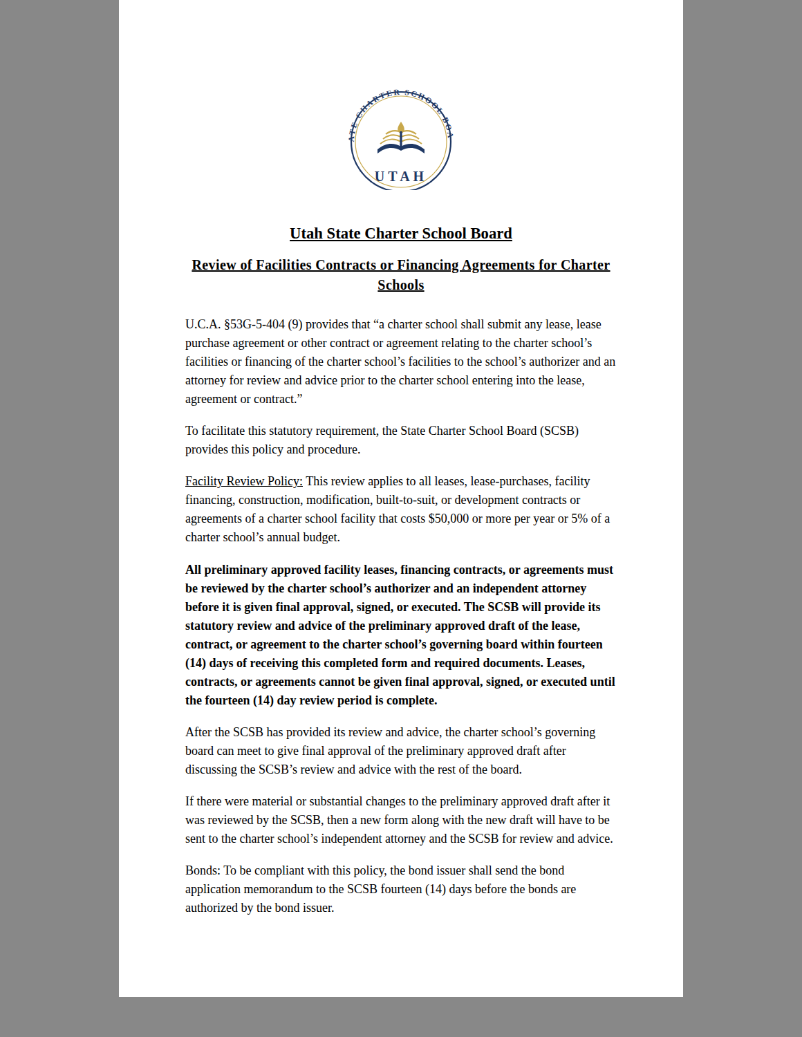STATE CHARTER SCHOOL BOARD UTAH
Utah State Charter School Board
Review of Facilities Contracts or Financing Agreements for Charter Schools
U.C.A. §53G-5-404 (9) provides that “a charter school shall submit any lease, lease purchase agreement or other contract or agreement relating to the charter school’s facilities or financing of the charter school’s facilities to the school’s authorizer and an attorney for review and advice prior to the charter school entering into the lease, agreement or contract.”
To facilitate this statutory requirement, the State Charter School Board (SCSB) provides this policy and procedure.
Facility Review Policy: This review applies to all leases, lease-purchases, facility financing, construction, modification, built-to-suit, or development contracts or agreements of a charter school facility that costs $50,000 or more per year or 5% of a charter school’s annual budget.
All preliminary approved facility leases, financing contracts, or agreements must be reviewed by the charter school’s authorizer and an independent attorney before it is given final approval, signed, or executed. The SCSB will provide its statutory review and advice of the preliminary approved draft of the lease, contract, or agreement to the charter school’s governing board within fourteen (14) days of receiving this completed form and required documents. Leases, contracts, or agreements cannot be given final approval, signed, or executed until the fourteen (14) day review period is complete.
After the SCSB has provided its review and advice, the charter school’s governing board can meet to give final approval of the preliminary approved draft after discussing the SCSB’s review and advice with the rest of the board.
If there were material or substantial changes to the preliminary approved draft after it was reviewed by the SCSB, then a new form along with the new draft will have to be sent to the charter school’s independent attorney and the SCSB for review and advice.
Bonds: To be compliant with this policy, the bond issuer shall send the bond application memorandum to the SCSB fourteen (14) days before the bonds are authorized by the bond issuer.